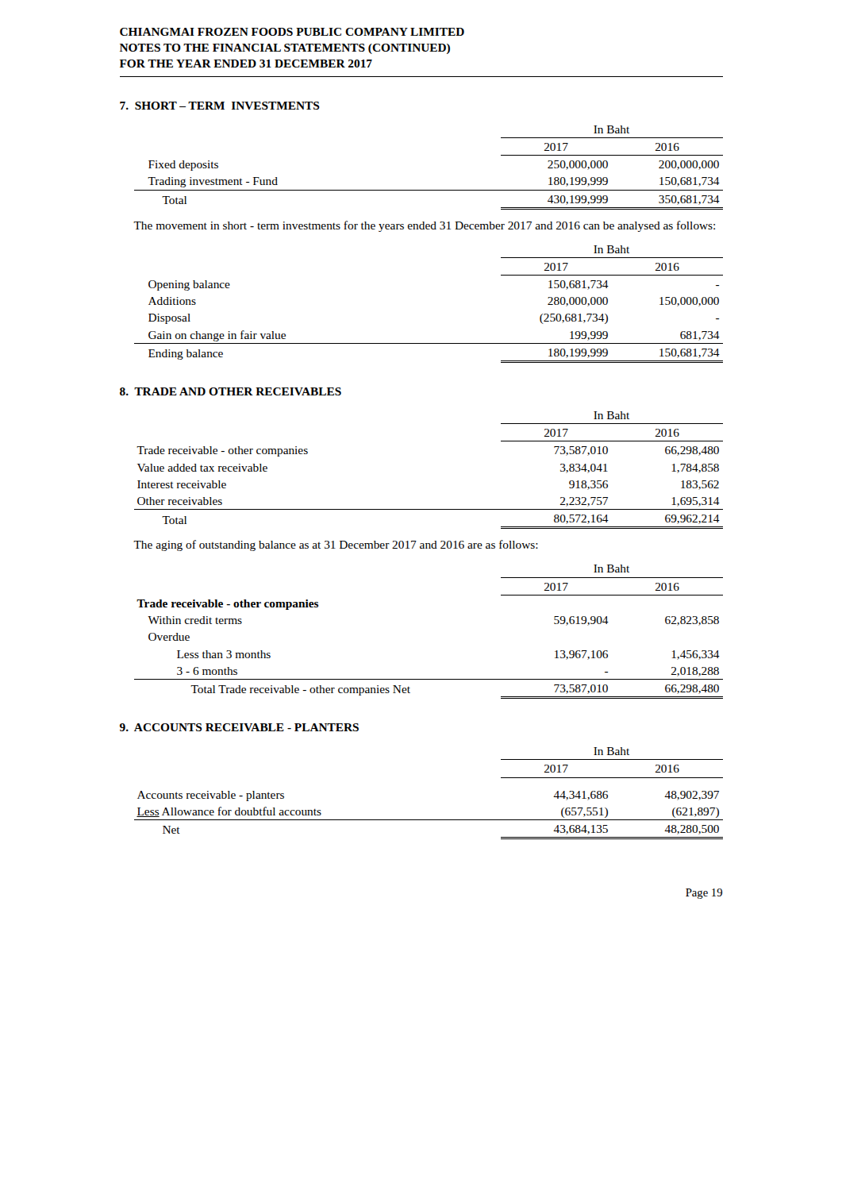CHIANGMAI FROZEN FOODS PUBLIC COMPANY LIMITED
NOTES TO THE FINANCIAL STATEMENTS (CONTINUED)
FOR THE YEAR ENDED 31 DECEMBER 2017
7. SHORT – TERM INVESTMENTS
| | In Baht |
| | 2017 | 2016 |
| Fixed deposits | 250,000,000 | 200,000,000 |
| Trading investment - Fund | 180,199,999 | 150,681,734 |
| Total | 430,199,999 | 350,681,734 |
The movement in short - term investments for the years ended 31 December 2017 and 2016 can be analysed as follows:
| | In Baht |
| | 2017 | 2016 |
| Opening balance | 150,681,734 | - |
| Additions | 280,000,000 | 150,000,000 |
| Disposal | (250,681,734) | - |
| Gain on change in fair value | 199,999 | 681,734 |
| Ending balance | 180,199,999 | 150,681,734 |
8. TRADE AND OTHER RECEIVABLES
| | In Baht |
| | 2017 | 2016 |
| Trade receivable - other companies | 73,587,010 | 66,298,480 |
| Value added tax receivable | 3,834,041 | 1,784,858 |
| Interest receivable | 918,356 | 183,562 |
| Other receivables | 2,232,757 | 1,695,314 |
| Total | 80,572,164 | 69,962,214 |
The aging of outstanding balance as at 31 December 2017 and 2016 are as follows:
| | In Baht |
| | 2017 | 2016 |
| Trade receivable - other companies | | |
| Within credit terms | 59,619,904 | 62,823,858 |
| Overdue | | |
| Less than 3 months | 13,967,106 | 1,456,334 |
| 3 - 6 months | - | 2,018,288 |
| Total Trade receivable - other companies Net | 73,587,010 | 66,298,480 |
9. ACCOUNTS RECEIVABLE - PLANTERS
| | In Baht |
| | 2017 | 2016 |
| Accounts receivable - planters | 44,341,686 | 48,902,397 |
| Less Allowance for doubtful accounts | (657,551) | (621,897) |
| Net | 43,684,135 | 48,280,500 |
Page 19